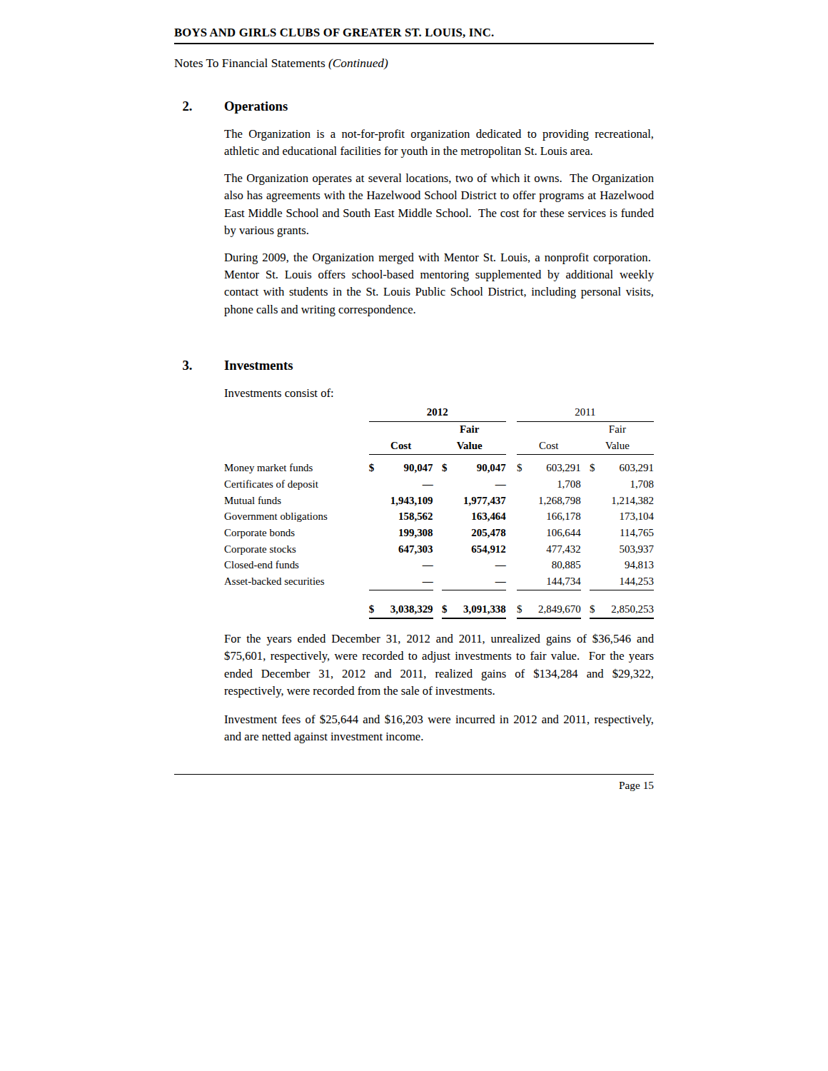BOYS AND GIRLS CLUBS OF GREATER ST. LOUIS, INC.
Notes To Financial Statements (Continued)
2.
Operations
The Organization is a not-for-profit organization dedicated to providing recreational, athletic and educational facilities for youth in the metropolitan St. Louis area.
The Organization operates at several locations, two of which it owns. The Organization also has agreements with the Hazelwood School District to offer programs at Hazelwood East Middle School and South East Middle School. The cost for these services is funded by various grants.
During 2009, the Organization merged with Mentor St. Louis, a nonprofit corporation. Mentor St. Louis offers school-based mentoring supplemented by additional weekly contact with students in the St. Louis Public School District, including personal visits, phone calls and writing correspondence.
3.
Investments
Investments consist of:
| | 2012 | | 2011 |
| --- | --- | --- | --- |
| | | Fair | | | Fair |
| | Cost | Value | | Cost | Value |
| Money market funds | $ | 90,047 | | $ | 90,047 | | $ | 603,291 | | $ | 603,291 |
| Certificates of deposit | | — | | | — | | | 1,708 | | | 1,708 |
| Mutual funds | | 1,943,109 | | | 1,977,437 | | | 1,268,798 | | | 1,214,382 |
| Government obligations | | 158,562 | | | 163,464 | | | 166,178 | | | 173,104 |
| Corporate bonds | | 199,308 | | | 205,478 | | | 106,644 | | | 114,765 |
| Corporate stocks | | 647,303 | | | 654,912 | | | 477,432 | | | 503,937 |
| Closed-end funds | | — | | | — | | | 80,885 | | | 94,813 |
| Asset-backed securities | | — | | | — | | | 144,734 | | | 144,253 |
| | $ | 3,038,329 | | $ | 3,091,338 | | $ | 2,849,670 | | $ | 2,850,253 |
For the years ended December 31, 2012 and 2011, unrealized gains of $36,546 and $75,601, respectively, were recorded to adjust investments to fair value. For the years ended December 31, 2012 and 2011, realized gains of $134,284 and $29,322, respectively, were recorded from the sale of investments.
Investment fees of $25,644 and $16,203 were incurred in 2012 and 2011, respectively, and are netted against investment income.
Page 15